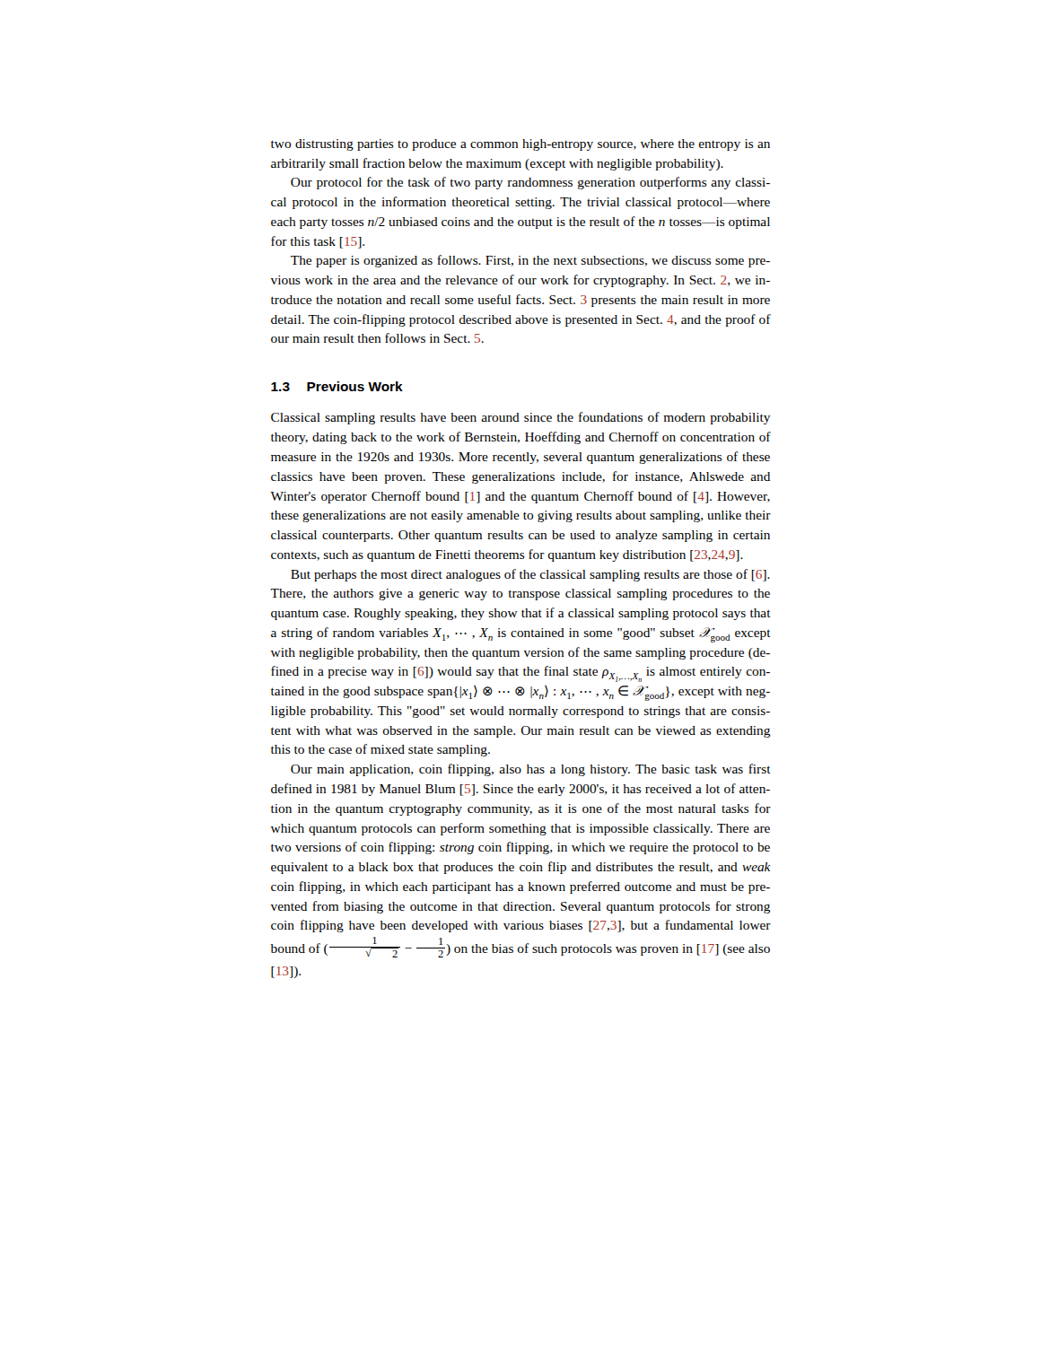two distrusting parties to produce a common high-entropy source, where the entropy is an arbitrarily small fraction below the maximum (except with negligible probability).
Our protocol for the task of two party randomness generation outperforms any classical protocol in the information theoretical setting. The trivial classical protocol—where each party tosses n/2 unbiased coins and the output is the result of the n tosses—is optimal for this task [15].
The paper is organized as follows. First, in the next subsections, we discuss some previous work in the area and the relevance of our work for cryptography. In Sect. 2, we introduce the notation and recall some useful facts. Sect. 3 presents the main result in more detail. The coin-flipping protocol described above is presented in Sect. 4, and the proof of our main result then follows in Sect. 5.
1.3 Previous Work
Classical sampling results have been around since the foundations of modern probability theory, dating back to the work of Bernstein, Hoeffding and Chernoff on concentration of measure in the 1920s and 1930s. More recently, several quantum generalizations of these classics have been proven. These generalizations include, for instance, Ahlswede and Winter's operator Chernoff bound [1] and the quantum Chernoff bound of [4]. However, these generalizations are not easily amenable to giving results about sampling, unlike their classical counterparts. Other quantum results can be used to analyze sampling in certain contexts, such as quantum de Finetti theorems for quantum key distribution [23,24,9].
But perhaps the most direct analogues of the classical sampling results are those of [6]. There, the authors give a generic way to transpose classical sampling procedures to the quantum case. Roughly speaking, they show that if a classical sampling protocol says that a string of random variables X1, ⋯ , Xn is contained in some "good" subset 𝒳good except with negligible probability, then the quantum version of the same sampling procedure (defined in a precise way in [6]) would say that the final state ρX1,…,Xn is almost entirely contained in the good subspace span{|x1⟩ ⊗ ⋯ ⊗ |xn⟩ : x1, ⋯ , xn ∈ 𝒳good}, except with negligible probability. This "good" set would normally correspond to strings that are consistent with what was observed in the sample. Our main result can be viewed as extending this to the case of mixed state sampling.
Our main application, coin flipping, also has a long history. The basic task was first defined in 1981 by Manuel Blum [5]. Since the early 2000's, it has received a lot of attention in the quantum cryptography community, as it is one of the most natural tasks for which quantum protocols can perform something that is impossible classically. There are two versions of coin flipping: strong coin flipping, in which we require the protocol to be equivalent to a black box that produces the coin flip and distributes the result, and weak coin flipping, in which each participant has a known preferred outcome and must be prevented from biasing the outcome in that direction. Several quantum protocols for strong coin flipping have been developed with various biases [27,3], but a fundamental lower bound of (12 − 12) on the bias of such protocols was proven in [17] (see also [13]).